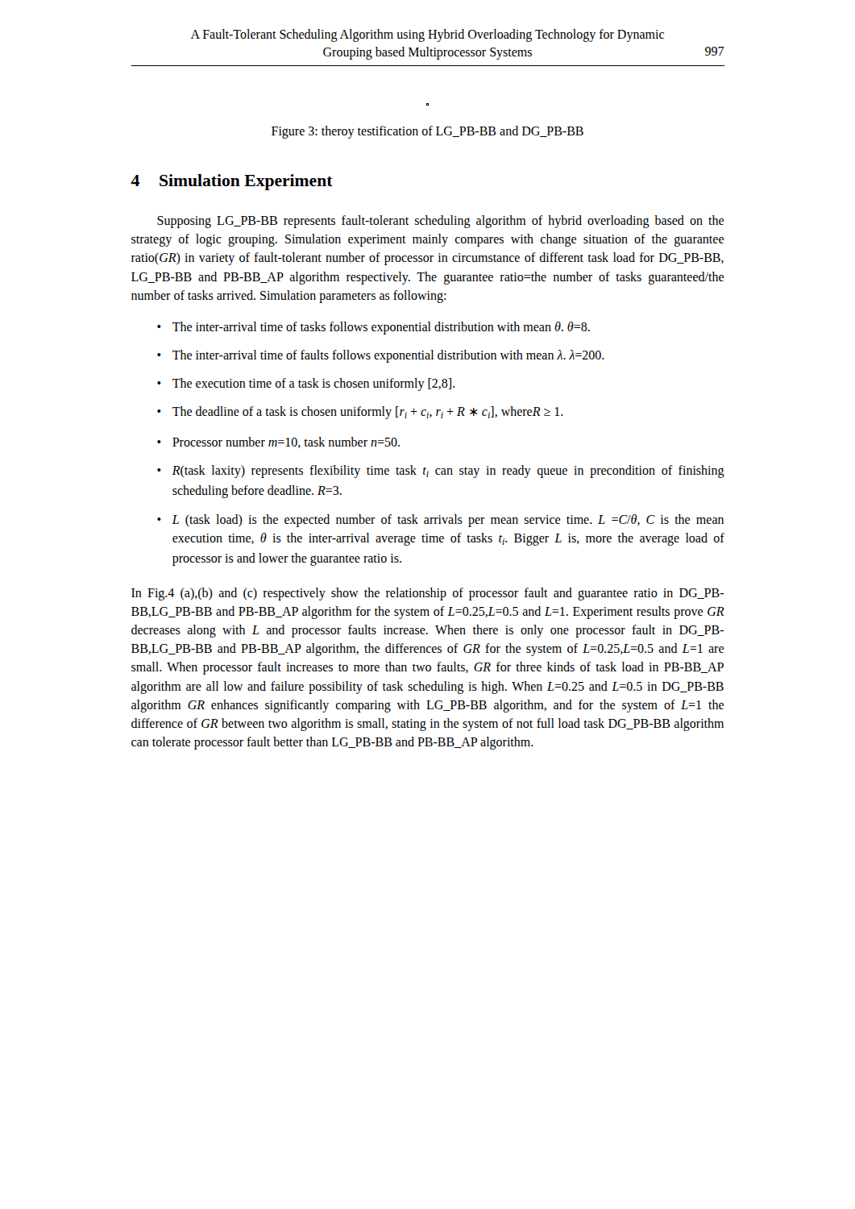A Fault-Tolerant Scheduling Algorithm using Hybrid Overloading Technology for Dynamic
Grouping based Multiprocessor Systems 997
Figure 3: theroy testification of LG_PB-BB and DG_PB-BB
4 Simulation Experiment
Supposing LG_PB-BB represents fault-tolerant scheduling algorithm of hybrid overloading based on the strategy of logic grouping. Simulation experiment mainly compares with change situation of the guarantee ratio(GR) in variety of fault-tolerant number of processor in circumstance of different task load for DG_PB-BB, LG_PB-BB and PB-BB_AP algorithm respectively. The guarantee ratio=the number of tasks guaranteed/the number of tasks arrived. Simulation parameters as following:
The inter-arrival time of tasks follows exponential distribution with mean θ. θ=8.
The inter-arrival time of faults follows exponential distribution with mean λ. λ=200.
The execution time of a task is chosen uniformly [2,8].
The deadline of a task is chosen uniformly [ri + ci, ri + R ∗ ci], whereR ≥ 1.
Processor number m=10, task number n=50.
R(task laxity) represents flexibility time task ti can stay in ready queue in precondition of finishing scheduling before deadline. R=3.
L (task load) is the expected number of task arrivals per mean service time. L =C/θ, C is the mean execution time, θ is the inter-arrival average time of tasks ti. Bigger L is, more the average load of processor is and lower the guarantee ratio is.
In Fig.4 (a),(b) and (c) respectively show the relationship of processor fault and guarantee ratio in DG_PB-BB,LG_PB-BB and PB-BB_AP algorithm for the system of L=0.25,L=0.5 and L=1. Experiment results prove GR decreases along with L and processor faults increase. When there is only one processor fault in DG_PB-BB,LG_PB-BB and PB-BB_AP algorithm, the differences of GR for the system of L=0.25,L=0.5 and L=1 are small. When processor fault increases to more than two faults, GR for three kinds of task load in PB-BB_AP algorithm are all low and failure possibility of task scheduling is high. When L=0.25 and L=0.5 in DG_PB-BB algorithm GR enhances significantly comparing with LG_PB-BB algorithm, and for the system of L=1 the difference of GR between two algorithm is small, stating in the system of not full load task DG_PB-BB algorithm can tolerate processor fault better than LG_PB-BB and PB-BB_AP algorithm.